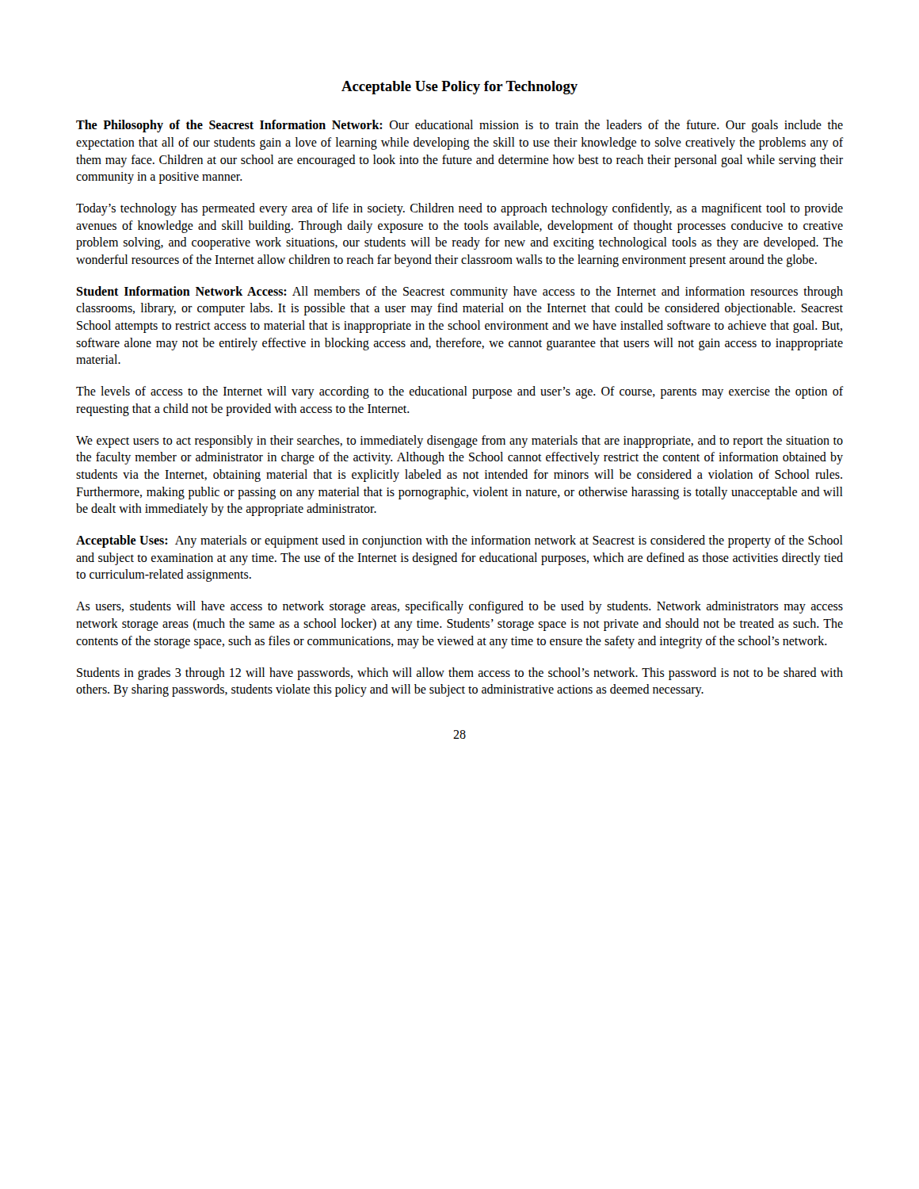Acceptable Use Policy for Technology
The Philosophy of the Seacrest Information Network: Our educational mission is to train the leaders of the future. Our goals include the expectation that all of our students gain a love of learning while developing the skill to use their knowledge to solve creatively the problems any of them may face. Children at our school are encouraged to look into the future and determine how best to reach their personal goal while serving their community in a positive manner.
Today’s technology has permeated every area of life in society. Children need to approach technology confidently, as a magnificent tool to provide avenues of knowledge and skill building. Through daily exposure to the tools available, development of thought processes conducive to creative problem solving, and cooperative work situations, our students will be ready for new and exciting technological tools as they are developed. The wonderful resources of the Internet allow children to reach far beyond their classroom walls to the learning environment present around the globe.
Student Information Network Access: All members of the Seacrest community have access to the Internet and information resources through classrooms, library, or computer labs. It is possible that a user may find material on the Internet that could be considered objectionable. Seacrest School attempts to restrict access to material that is inappropriate in the school environment and we have installed software to achieve that goal. But, software alone may not be entirely effective in blocking access and, therefore, we cannot guarantee that users will not gain access to inappropriate material.
The levels of access to the Internet will vary according to the educational purpose and user’s age. Of course, parents may exercise the option of requesting that a child not be provided with access to the Internet.
We expect users to act responsibly in their searches, to immediately disengage from any materials that are inappropriate, and to report the situation to the faculty member or administrator in charge of the activity. Although the School cannot effectively restrict the content of information obtained by students via the Internet, obtaining material that is explicitly labeled as not intended for minors will be considered a violation of School rules. Furthermore, making public or passing on any material that is pornographic, violent in nature, or otherwise harassing is totally unacceptable and will be dealt with immediately by the appropriate administrator.
Acceptable Uses: Any materials or equipment used in conjunction with the information network at Seacrest is considered the property of the School and subject to examination at any time. The use of the Internet is designed for educational purposes, which are defined as those activities directly tied to curriculum-related assignments.
As users, students will have access to network storage areas, specifically configured to be used by students. Network administrators may access network storage areas (much the same as a school locker) at any time. Students’ storage space is not private and should not be treated as such. The contents of the storage space, such as files or communications, may be viewed at any time to ensure the safety and integrity of the school’s network.
Students in grades 3 through 12 will have passwords, which will allow them access to the school’s network. This password is not to be shared with others. By sharing passwords, students violate this policy and will be subject to administrative actions as deemed necessary.
28